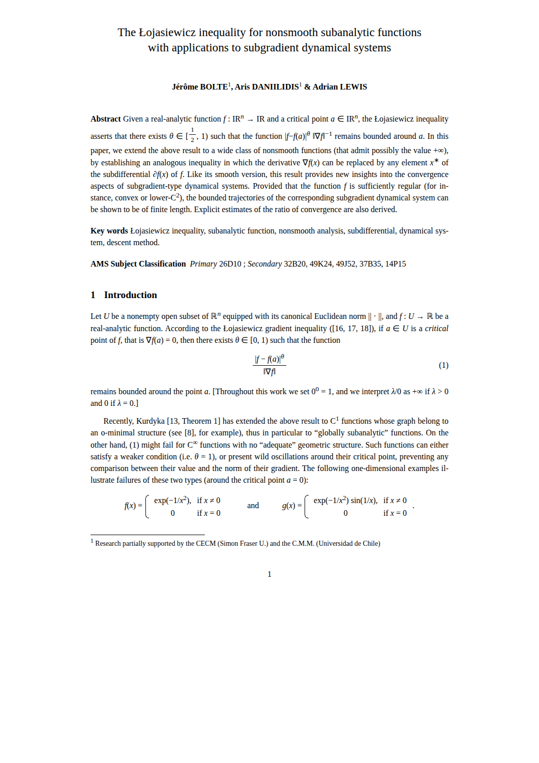The Łojasiewicz inequality for nonsmooth subanalytic functions
with applications to subgradient dynamical systems
Jérôme BOLTE1, Aris DANIILIDIS1 & Adrian LEWIS
Abstract Given a real-analytic function f : IRn → IR and a critical point a ∈ IRn, the Łojasiewicz inequality asserts that there exists θ ∈ [12, 1) such that the function |f−f(a)|θ ‖∇f‖−1 remains bounded around a. In this paper, we extend the above result to a wide class of nonsmooth functions (that admit possibly the value +∞), by establishing an analogous inequality in which the derivative ∇f(x) can be replaced by any element x∗ of the subdifferential ∂f(x) of f. Like its smooth version, this result provides new insights into the convergence aspects of subgradient-type dynamical systems. Provided that the function f is sufficiently regular (for instance, convex or lower-C2), the bounded trajectories of the corresponding subgradient dynamical system can be shown to be of finite length. Explicit estimates of the ratio of convergence are also derived.
Key words Łojasiewicz inequality, subanalytic function, nonsmooth analysis, subdifferential, dynamical system, descent method.
AMS Subject Classification Primary 26D10 ; Secondary 32B20, 49K24, 49J52, 37B35, 14P15
1 Introduction
Let U be a nonempty open subset of ℝn equipped with its canonical Euclidean norm || · ||, and f : U → ℝ be a real-analytic function. According to the Łojasiewicz gradient inequality ([16, 17, 18]), if a ∈ U is a critical point of f, that is ∇f(a) = 0, then there exists θ ∈ [0, 1) such that the function
|f − f(a)|θ‖∇f‖ (1)
remains bounded around the point a. [Throughout this work we set 00 = 1, and we interpret λ/0 as +∞ if λ > 0 and 0 if λ = 0.]
Recently, Kurdyka [13, Theorem 1] has extended the above result to C1 functions whose graph belong to an o-minimal structure (see [8], for example), thus in particular to “globally subanalytic” functions. On the other hand, (1) might fail for C∞ functions with no “adequate” geometric structure. Such functions can either satisfy a weaker condition (i.e. θ = 1), or present wild oscillations around their critical point, preventing any comparison between their value and the norm of their gradient. The following one-dimensional examples illustrate failures of these two types (around the critical point a = 0):
f(x) =
| exp(−1/ x 2 ), | if x ≠ 0 |
| 0 | if x = 0 |
and g(x) =
| exp(−1/ x 2 ) sin(1/ x ), | if x ≠ 0 |
| 0 | if x = 0 |
.
1 Research partially supported by the CECM (Simon Fraser U.) and the C.M.M. (Universidad de Chile)
1